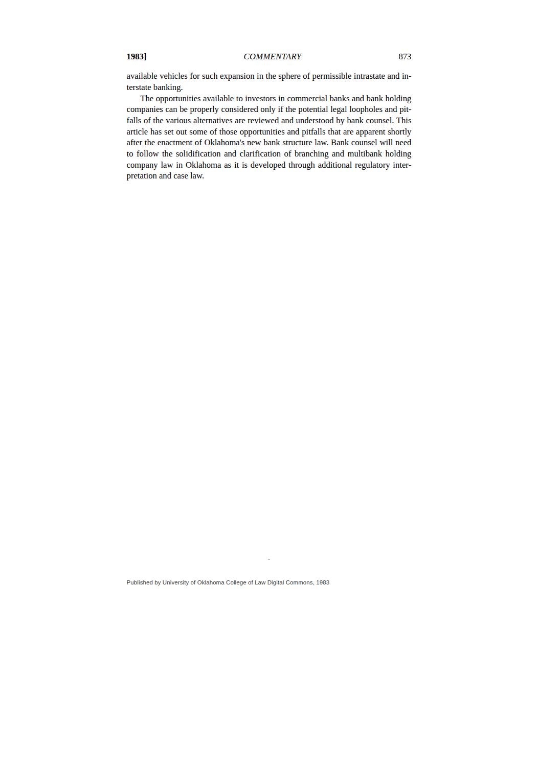1983] COMMENTARY 873
available vehicles for such expansion in the sphere of permissible intrastate and interstate banking.
The opportunities available to investors in commercial banks and bank holding companies can be properly considered only if the potential legal loopholes and pitfalls of the various alternatives are reviewed and understood by bank counsel. This article has set out some of those opportunities and pitfalls that are apparent shortly after the enactment of Oklahoma's new bank structure law. Bank counsel will need to follow the solidification and clarification of branching and multibank holding company law in Oklahoma as it is developed through additional regulatory interpretation and case law.
-
Published by University of Oklahoma College of Law Digital Commons, 1983